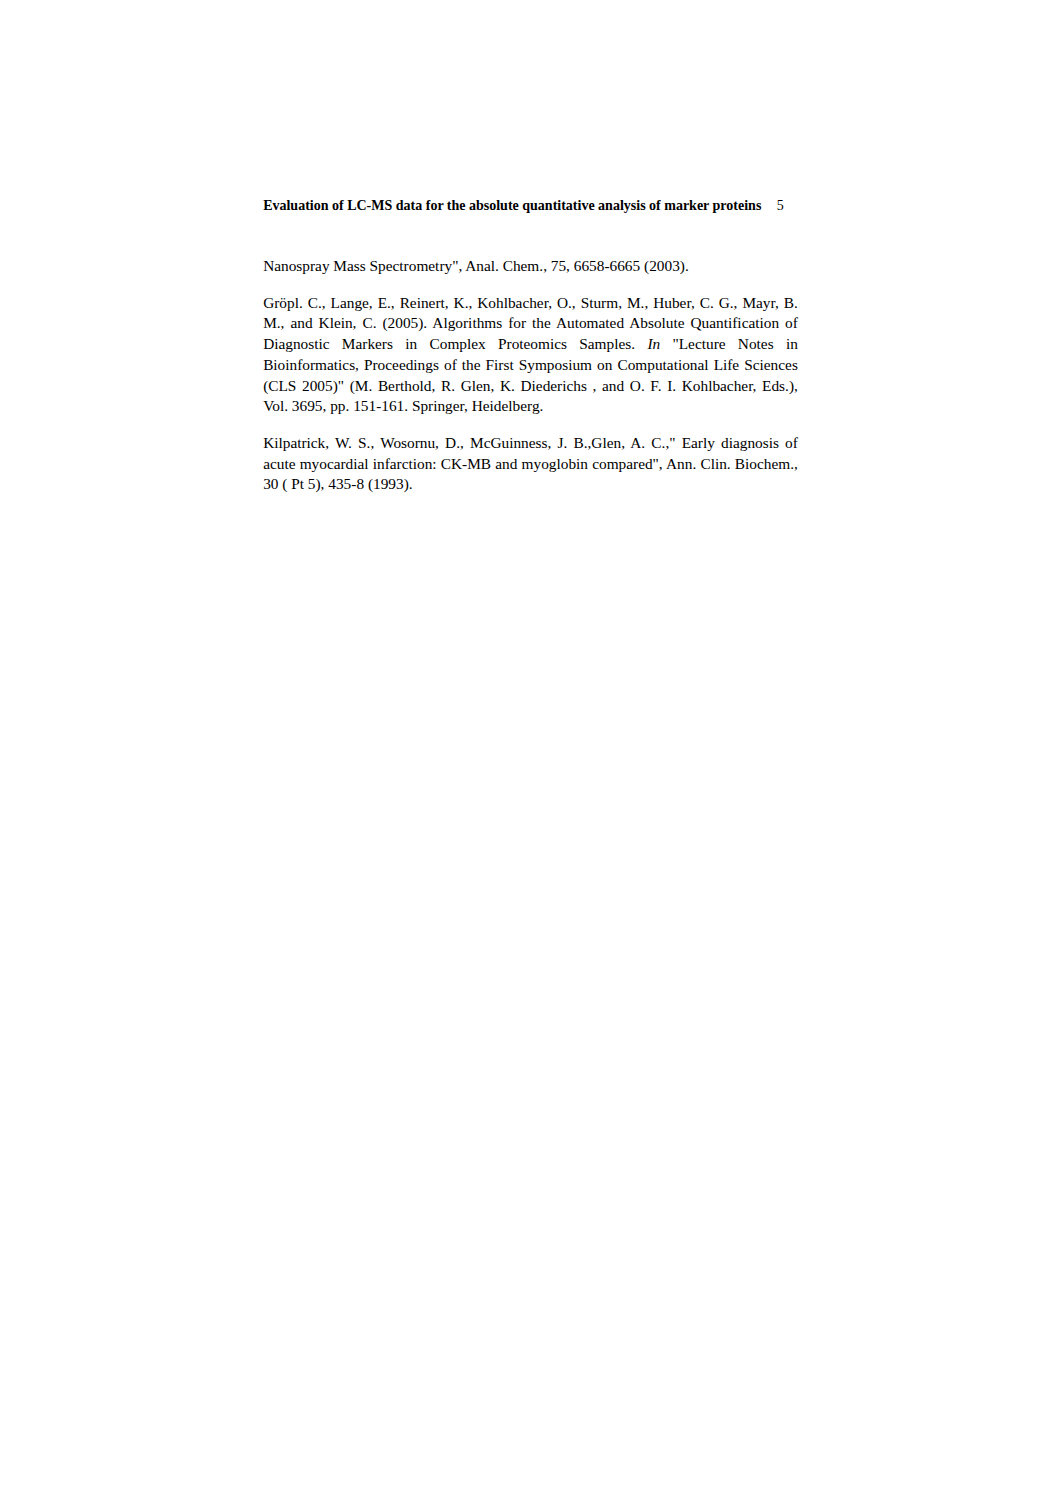Evaluation of LC-MS data for the absolute quantitative analysis of marker proteins5
Nanospray Mass Spectrometry", Anal. Chem., 75, 6658-6665 (2003).
Gröpl. C., Lange, E., Reinert, K., Kohlbacher, O., Sturm, M., Huber, C. G., Mayr, B. M., and Klein, C. (2005). Algorithms for the Automated Absolute Quantification of Diagnostic Markers in Complex Proteomics Samples. In "Lecture Notes in Bioinformatics, Proceedings of the First Symposium on Computational Life Sciences (CLS 2005)" (M. Berthold, R. Glen, K. Diederichs , and O. F. I. Kohlbacher, Eds.), Vol. 3695, pp. 151-161. Springer, Heidelberg.
Kilpatrick, W. S., Wosornu, D., McGuinness, J. B.,Glen, A. C.," Early diagnosis of acute myocardial infarction: CK-MB and myoglobin compared", Ann. Clin. Biochem., 30 ( Pt 5), 435-8 (1993).